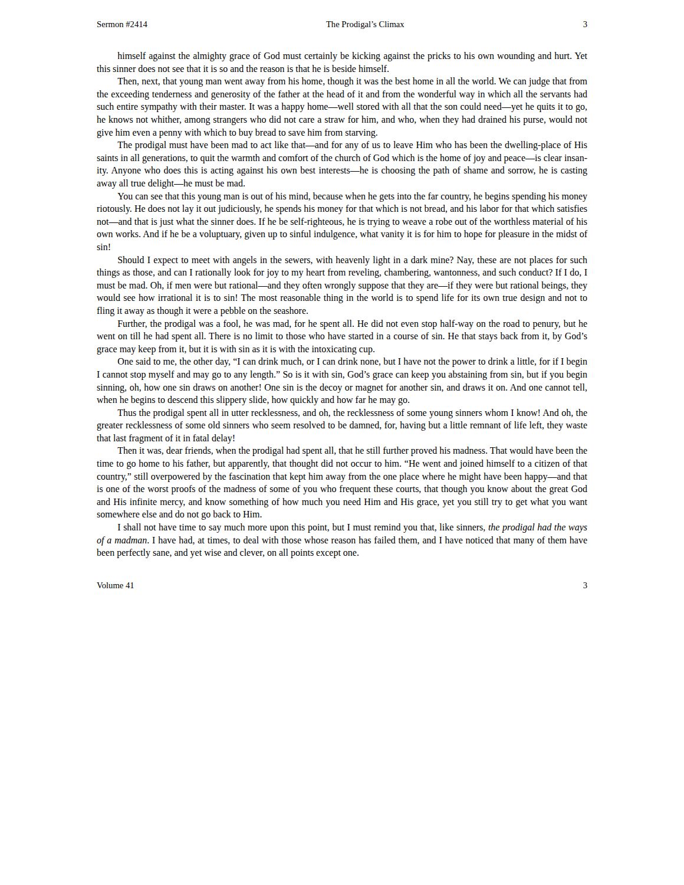Sermon #2414 The Prodigal’s Climax 3
himself against the almighty grace of God must certainly be kicking against the pricks to his own wounding and hurt. Yet this sinner does not see that it is so and the reason is that he is beside himself.
Then, next, that young man went away from his home, though it was the best home in all the world. We can judge that from the exceeding tenderness and generosity of the father at the head of it and from the wonderful way in which all the servants had such entire sympathy with their master. It was a happy home—well stored with all that the son could need—yet he quits it to go, he knows not whither, among strangers who did not care a straw for him, and who, when they had drained his purse, would not give him even a penny with which to buy bread to save him from starving.
The prodigal must have been mad to act like that—and for any of us to leave Him who has been the dwelling-place of His saints in all generations, to quit the warmth and comfort of the church of God which is the home of joy and peace—is clear insanity. Anyone who does this is acting against his own best interests—he is choosing the path of shame and sorrow, he is casting away all true delight—he must be mad.
You can see that this young man is out of his mind, because when he gets into the far country, he begins spending his money riotously. He does not lay it out judiciously, he spends his money for that which is not bread, and his labor for that which satisfies not—and that is just what the sinner does. If he be self-righteous, he is trying to weave a robe out of the worthless material of his own works. And if he be a voluptuary, given up to sinful indulgence, what vanity it is for him to hope for pleasure in the midst of sin!
Should I expect to meet with angels in the sewers, with heavenly light in a dark mine? Nay, these are not places for such things as those, and can I rationally look for joy to my heart from reveling, chambering, wantonness, and such conduct? If I do, I must be mad. Oh, if men were but rational—and they often wrongly suppose that they are—if they were but rational beings, they would see how irrational it is to sin! The most reasonable thing in the world is to spend life for its own true design and not to fling it away as though it were a pebble on the seashore.
Further, the prodigal was a fool, he was mad, for he spent all. He did not even stop half-way on the road to penury, but he went on till he had spent all. There is no limit to those who have started in a course of sin. He that stays back from it, by God’s grace may keep from it, but it is with sin as it is with the intoxicating cup.
One said to me, the other day, “I can drink much, or I can drink none, but I have not the power to drink a little, for if I begin I cannot stop myself and may go to any length.” So is it with sin, God’s grace can keep you abstaining from sin, but if you begin sinning, oh, how one sin draws on another! One sin is the decoy or magnet for another sin, and draws it on. And one cannot tell, when he begins to descend this slippery slide, how quickly and how far he may go.
Thus the prodigal spent all in utter recklessness, and oh, the recklessness of some young sinners whom I know! And oh, the greater recklessness of some old sinners who seem resolved to be damned, for, having but a little remnant of life left, they waste that last fragment of it in fatal delay!
Then it was, dear friends, when the prodigal had spent all, that he still further proved his madness. That would have been the time to go home to his father, but apparently, that thought did not occur to him. “He went and joined himself to a citizen of that country,” still overpowered by the fascination that kept him away from the one place where he might have been happy—and that is one of the worst proofs of the madness of some of you who frequent these courts, that though you know about the great God and His infinite mercy, and know something of how much you need Him and His grace, yet you still try to get what you want somewhere else and do not go back to Him.
I shall not have time to say much more upon this point, but I must remind you that, like sinners, the prodigal had the ways of a madman. I have had, at times, to deal with those whose reason has failed them, and I have noticed that many of them have been perfectly sane, and yet wise and clever, on all points except one.
Volume 41 3